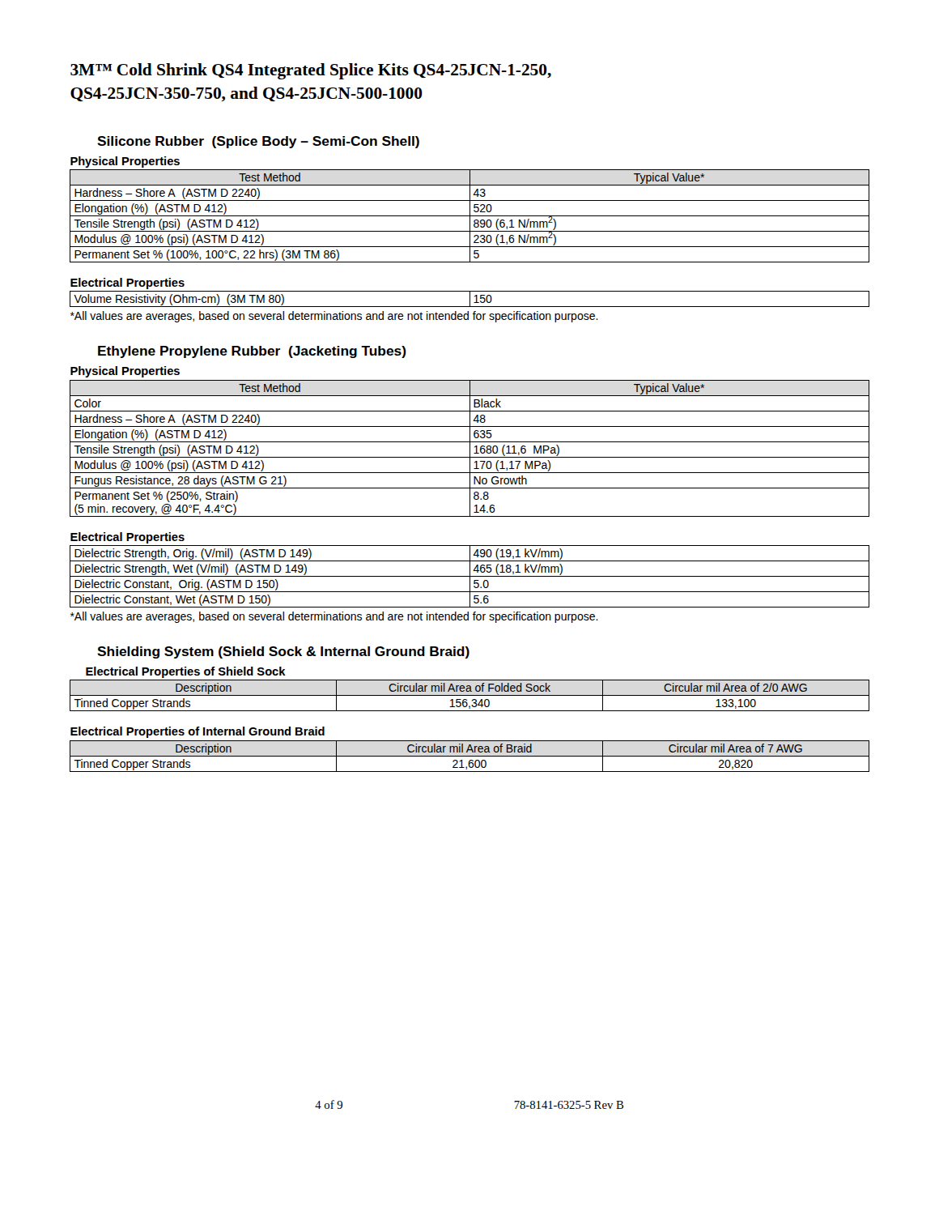3M™ Cold Shrink QS4 Integrated Splice Kits QS4-25JCN-1-250,
QS4-25JCN-350-750, and QS4-25JCN-500-1000
Silicone Rubber (Splice Body – Semi-Con Shell)
Physical Properties
| Test Method | Typical Value* |
| --- | --- |
| Hardness – Shore A (ASTM D 2240) | 43 |
| Elongation (%) (ASTM D 412) | 520 |
| Tensile Strength (psi) (ASTM D 412) | 890 (6,1 N/mm 2 ) |
| Modulus @ 100% (psi) (ASTM D 412) | 230 (1,6 N/mm 2 ) |
| Permanent Set % (100%, 100°C, 22 hrs) (3M TM 86) | 5 |
Electrical Properties
| Volume Resistivity (Ohm-cm) (3M TM 80) | 150 |
*All values are averages, based on several determinations and are not intended for specification purpose.
Ethylene Propylene Rubber (Jacketing Tubes)
Physical Properties
| Test Method | Typical Value* |
| --- | --- |
| Color | Black |
| Hardness – Shore A (ASTM D 2240) | 48 |
| Elongation (%) (ASTM D 412) | 635 |
| Tensile Strength (psi) (ASTM D 412) | 1680 (11,6 MPa) |
| Modulus @ 100% (psi) (ASTM D 412) | 170 (1,17 MPa) |
| Fungus Resistance, 28 days (ASTM G 21) | No Growth |
| Permanent Set % (250%, Strain) (5 min. recovery, @ 40°F, 4.4°C) | 8.8 14.6 |
Electrical Properties
| Dielectric Strength, Orig. (V/mil) (ASTM D 149) | 490 (19,1 kV/mm) |
| Dielectric Strength, Wet (V/mil) (ASTM D 149) | 465 (18,1 kV/mm) |
| Dielectric Constant, Orig. (ASTM D 150) | 5.0 |
| Dielectric Constant, Wet (ASTM D 150) | 5.6 |
*All values are averages, based on several determinations and are not intended for specification purpose.
Shielding System (Shield Sock & Internal Ground Braid)
Electrical Properties of Shield Sock
| Description | Circular mil Area of Folded Sock | Circular mil Area of 2/0 AWG |
| --- | --- | --- |
| Tinned Copper Strands | 156,340 | 133,100 |
Electrical Properties of Internal Ground Braid
| Description | Circular mil Area of Braid | Circular mil Area of 7 AWG |
| --- | --- | --- |
| Tinned Copper Strands | 21,600 | 20,820 |
4 of 9 78-8141-6325-5 Rev B